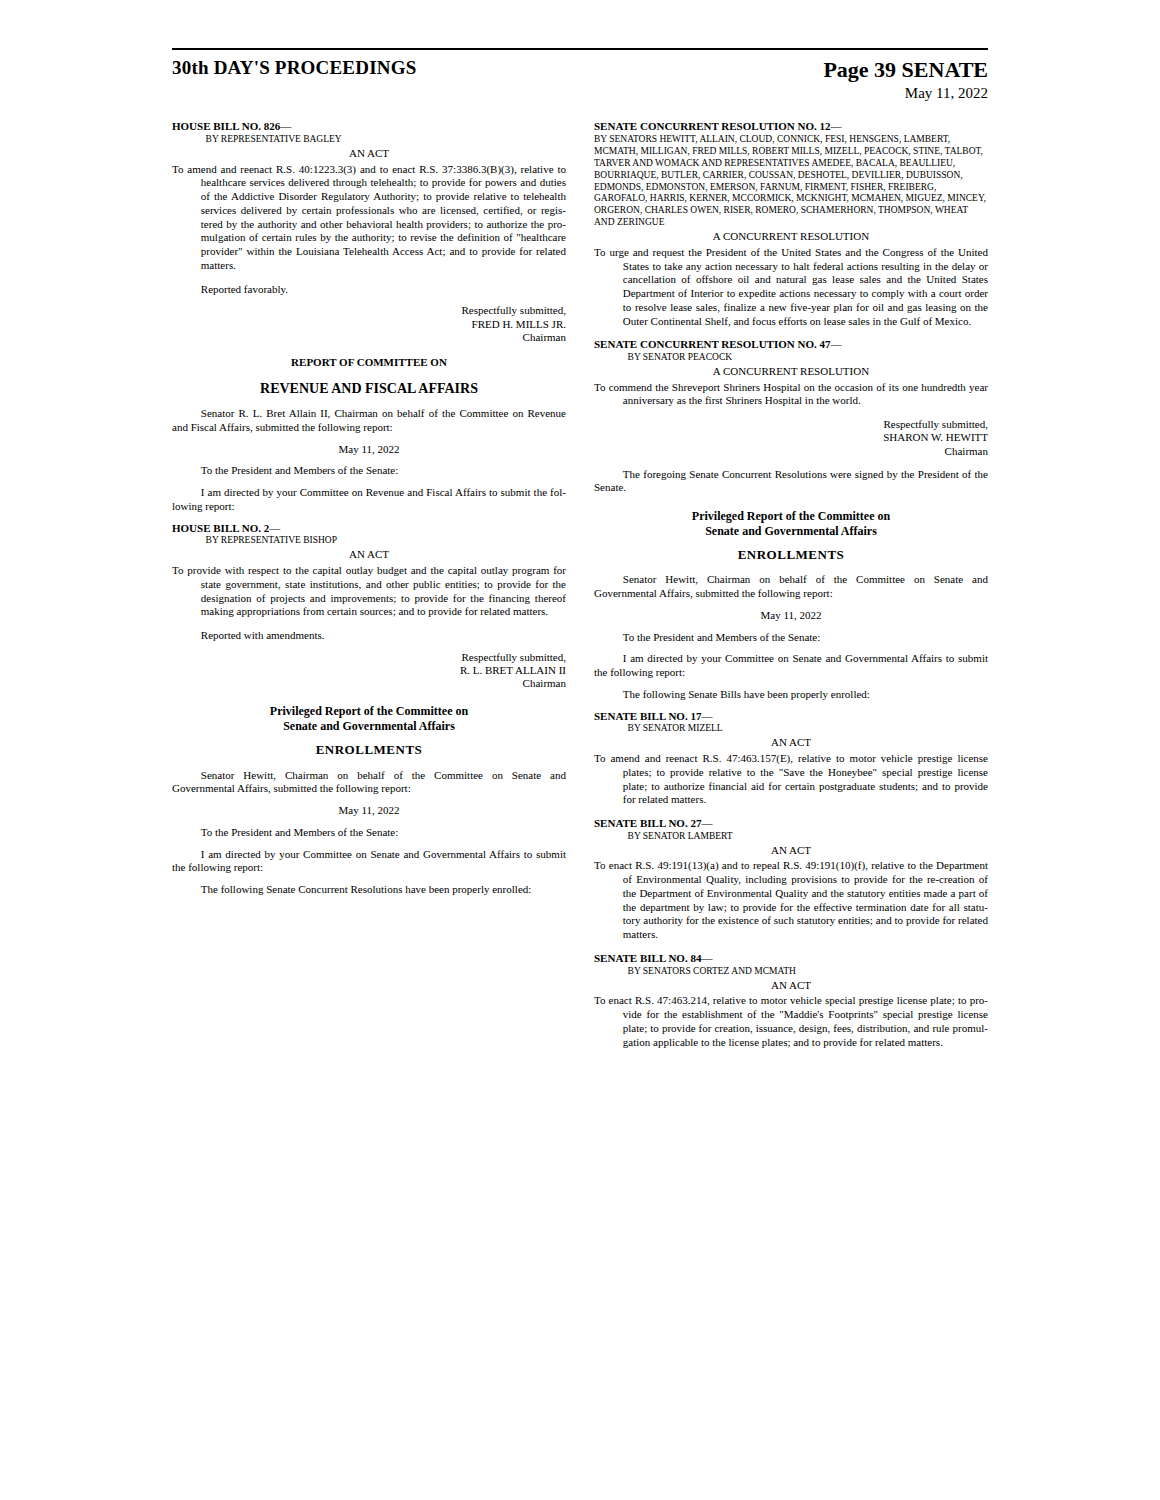30th DAY'S PROCEEDINGS
Page 39 SENATE
May 11, 2022
HOUSE BILL NO. 826—
BY REPRESENTATIVE BAGLEY
AN ACT
To amend and reenact R.S. 40:1223.3(3) and to enact R.S. 37:3386.3(B)(3), relative to healthcare services delivered through telehealth; to provide for powers and duties of the Addictive Disorder Regulatory Authority; to provide relative to telehealth services delivered by certain professionals who are licensed, certified, or registered by the authority and other behavioral health providers; to authorize the promulgation of certain rules by the authority; to revise the definition of "healthcare provider" within the Louisiana Telehealth Access Act; and to provide for related matters.
Reported favorably.
Respectfully submitted,
FRED H. MILLS JR.
Chairman
REPORT OF COMMITTEE ON
REVENUE AND FISCAL AFFAIRS
Senator R. L. Bret Allain II, Chairman on behalf of the Committee on Revenue and Fiscal Affairs, submitted the following report:
May 11, 2022
To the President and Members of the Senate:
I am directed by your Committee on Revenue and Fiscal Affairs to submit the following report:
HOUSE BILL NO. 2—
BY REPRESENTATIVE BISHOP
AN ACT
To provide with respect to the capital outlay budget and the capital outlay program for state government, state institutions, and other public entities; to provide for the designation of projects and improvements; to provide for the financing thereof making appropriations from certain sources; and to provide for related matters.
Reported with amendments.
Respectfully submitted,
R. L. BRET ALLAIN II
Chairman
Privileged Report of the Committee on
Senate and Governmental Affairs
ENROLLMENTS
Senator Hewitt, Chairman on behalf of the Committee on Senate and Governmental Affairs, submitted the following report:
May 11, 2022
To the President and Members of the Senate:
I am directed by your Committee on Senate and Governmental Affairs to submit the following report:
The following Senate Concurrent Resolutions have been properly enrolled:
SENATE CONCURRENT RESOLUTION NO. 12—
BY SENATORS HEWITT, ALLAIN, CLOUD, CONNICK, FESI, HENSGENS, LAMBERT, MCMATH, MILLIGAN, FRED MILLS, ROBERT MILLS, MIZELL, PEACOCK, STINE, TALBOT, TARVER AND WOMACK AND REPRESENTATIVES AMEDEE, BACALA, BEAULLIEU, BOURRIAQUE, BUTLER, CARRIER, COUSSAN, DESHOTEL, DEVILLIER, DUBUISSON, EDMONDS, EDMONSTON, EMERSON, FARNUM, FIRMENT, FISHER, FREIBERG, GAROFALO, HARRIS, KERNER, MCCORMICK, MCKNIGHT, MCMAHEN, MIGUEZ, MINCEY, ORGERON, CHARLES OWEN, RISER, ROMERO, SCHAMERHORN, THOMPSON, WHEAT AND ZERINGUE
A CONCURRENT RESOLUTION
To urge and request the President of the United States and the Congress of the United States to take any action necessary to halt federal actions resulting in the delay or cancellation of offshore oil and natural gas lease sales and the United States Department of Interior to expedite actions necessary to comply with a court order to resolve lease sales, finalize a new five-year plan for oil and gas leasing on the Outer Continental Shelf, and focus efforts on lease sales in the Gulf of Mexico.
SENATE CONCURRENT RESOLUTION NO. 47—
BY SENATOR PEACOCK
A CONCURRENT RESOLUTION
To commend the Shreveport Shriners Hospital on the occasion of its one hundredth year anniversary as the first Shriners Hospital in the world.
Respectfully submitted,
SHARON W. HEWITT
Chairman
The foregoing Senate Concurrent Resolutions were signed by the President of the Senate.
Privileged Report of the Committee on
Senate and Governmental Affairs
ENROLLMENTS
Senator Hewitt, Chairman on behalf of the Committee on Senate and Governmental Affairs, submitted the following report:
May 11, 2022
To the President and Members of the Senate:
I am directed by your Committee on Senate and Governmental Affairs to submit the following report:
The following Senate Bills have been properly enrolled:
SENATE BILL NO. 17—
BY SENATOR MIZELL
AN ACT
To amend and reenact R.S. 47:463.157(E), relative to motor vehicle prestige license plates; to provide relative to the "Save the Honeybee" special prestige license plate; to authorize financial aid for certain postgraduate students; and to provide for related matters.
SENATE BILL NO. 27—
BY SENATOR LAMBERT
AN ACT
To enact R.S. 49:191(13)(a) and to repeal R.S. 49:191(10)(f), relative to the Department of Environmental Quality, including provisions to provide for the re-creation of the Department of Environmental Quality and the statutory entities made a part of the department by law; to provide for the effective termination date for all statutory authority for the existence of such statutory entities; and to provide for related matters.
SENATE BILL NO. 84—
BY SENATORS CORTEZ AND MCMATH
AN ACT
To enact R.S. 47:463.214, relative to motor vehicle special prestige license plate; to provide for the establishment of the "Maddie's Footprints" special prestige license plate; to provide for creation, issuance, design, fees, distribution, and rule promulgation applicable to the license plates; and to provide for related matters.